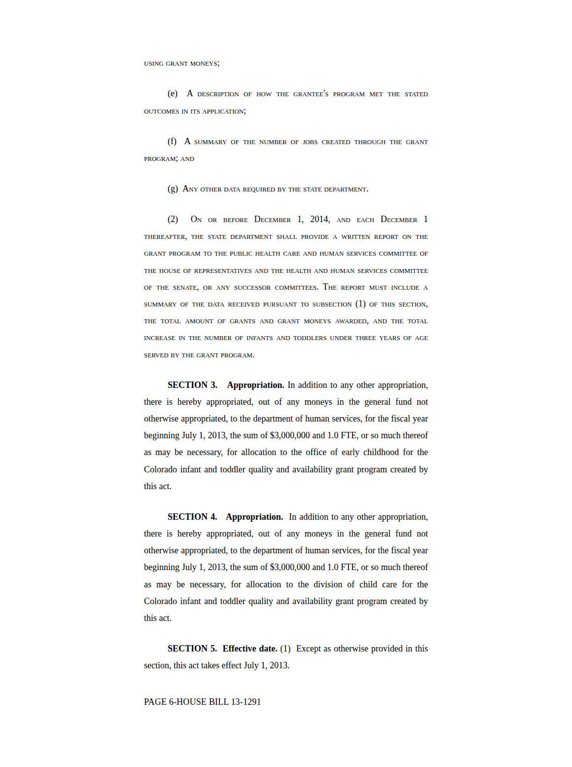using grant moneys;
(e) A description of how the grantee's program met the stated outcomes in its application;
(f) A summary of the number of jobs created through the grant program; and
(g) Any other data required by the state department.
(2) On or before December 1, 2014, and each December 1 thereafter, the state department shall provide a written report on the grant program to the public health care and human services committee of the house of representatives and the health and human services committee of the senate, or any successor committees. The report must include a summary of the data received pursuant to subsection (1) of this section, the total amount of grants and grant moneys awarded, and the total increase in the number of infants and toddlers under three years of age served by the grant program.
SECTION 3. Appropriation. In addition to any other appropriation, there is hereby appropriated, out of any moneys in the general fund not otherwise appropriated, to the department of human services, for the fiscal year beginning July 1, 2013, the sum of $3,000,000 and 1.0 FTE, or so much thereof as may be necessary, for allocation to the office of early childhood for the Colorado infant and toddler quality and availability grant program created by this act.
SECTION 4. Appropriation. In addition to any other appropriation, there is hereby appropriated, out of any moneys in the general fund not otherwise appropriated, to the department of human services, for the fiscal year beginning July 1, 2013, the sum of $3,000,000 and 1.0 FTE, or so much thereof as may be necessary, for allocation to the division of child care for the Colorado infant and toddler quality and availability grant program created by this act.
SECTION 5. Effective date. (1) Except as otherwise provided in this section, this act takes effect July 1, 2013.
PAGE 6-HOUSE BILL 13-1291